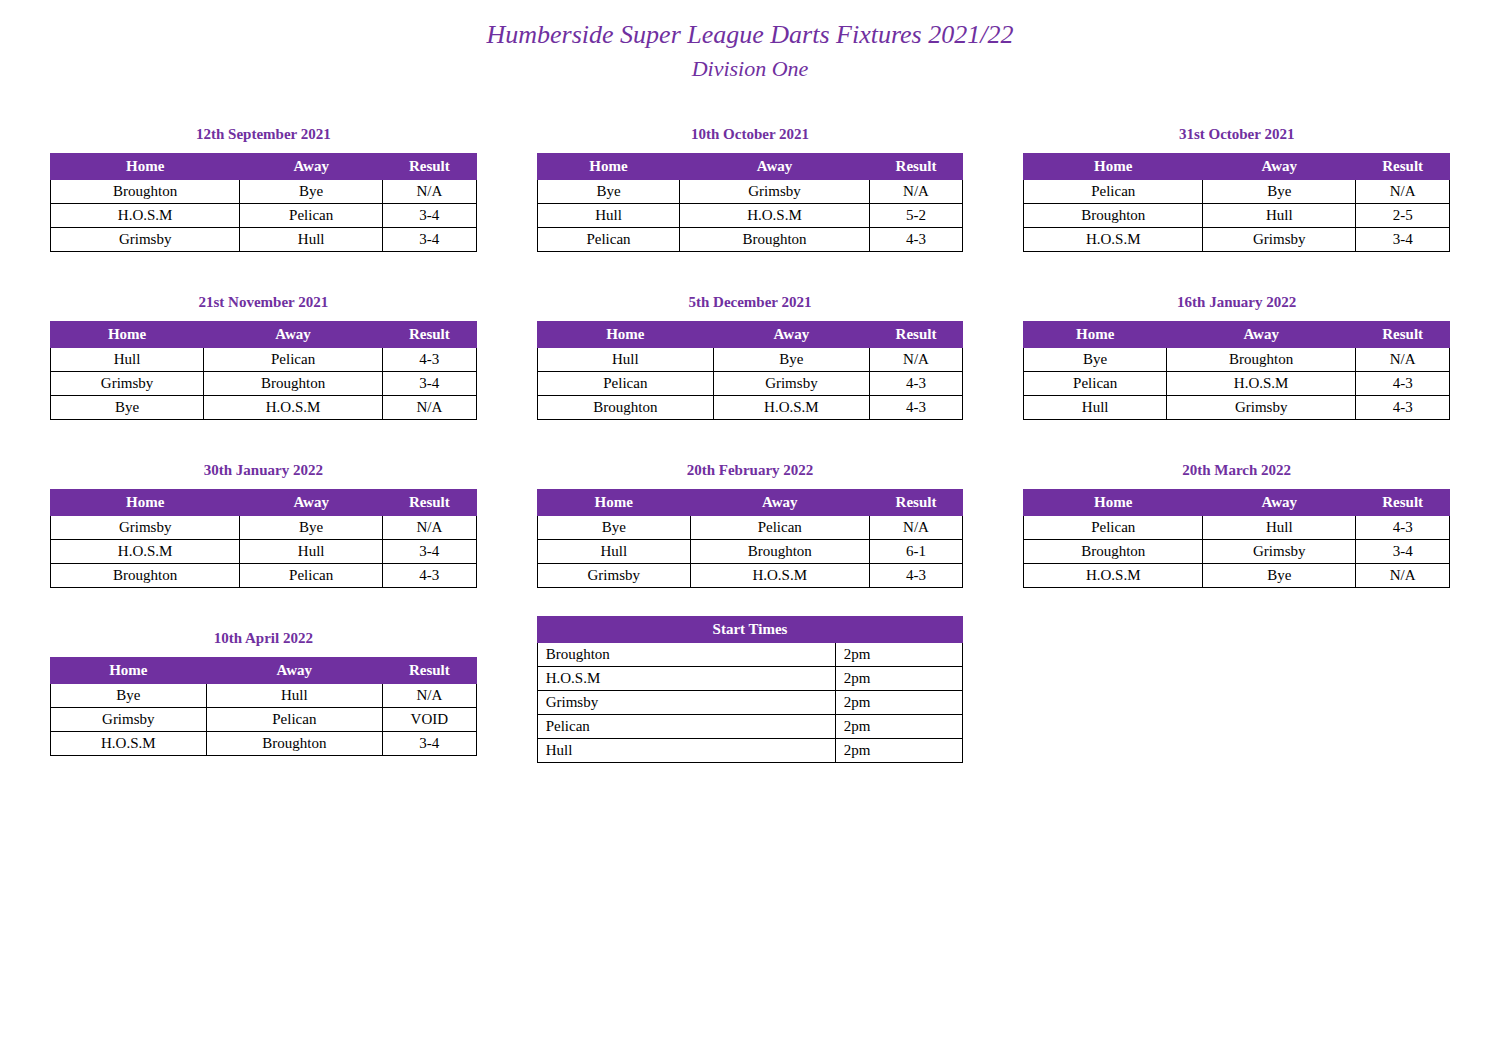Humberside Super League Darts Fixtures 2021/22
Division One
12th September 2021
| Home | Away | Result |
| --- | --- | --- |
| Broughton | Bye | N/A |
| H.O.S.M | Pelican | 3-4 |
| Grimsby | Hull | 3-4 |
10th October 2021
| Home | Away | Result |
| --- | --- | --- |
| Bye | Grimsby | N/A |
| Hull | H.O.S.M | 5-2 |
| Pelican | Broughton | 4-3 |
31st October 2021
| Home | Away | Result |
| --- | --- | --- |
| Pelican | Bye | N/A |
| Broughton | Hull | 2-5 |
| H.O.S.M | Grimsby | 3-4 |
21st November 2021
| Home | Away | Result |
| --- | --- | --- |
| Hull | Pelican | 4-3 |
| Grimsby | Broughton | 3-4 |
| Bye | H.O.S.M | N/A |
5th December 2021
| Home | Away | Result |
| --- | --- | --- |
| Hull | Bye | N/A |
| Pelican | Grimsby | 4-3 |
| Broughton | H.O.S.M | 4-3 |
16th January 2022
| Home | Away | Result |
| --- | --- | --- |
| Bye | Broughton | N/A |
| Pelican | H.O.S.M | 4-3 |
| Hull | Grimsby | 4-3 |
30th January 2022
| Home | Away | Result |
| --- | --- | --- |
| Grimsby | Bye | N/A |
| H.O.S.M | Hull | 3-4 |
| Broughton | Pelican | 4-3 |
20th February 2022
| Home | Away | Result |
| --- | --- | --- |
| Bye | Pelican | N/A |
| Hull | Broughton | 6-1 |
| Grimsby | H.O.S.M | 4-3 |
20th March 2022
| Home | Away | Result |
| --- | --- | --- |
| Pelican | Hull | 4-3 |
| Broughton | Grimsby | 3-4 |
| H.O.S.M | Bye | N/A |
10th April 2022
| Home | Away | Result |
| --- | --- | --- |
| Bye | Hull | N/A |
| Grimsby | Pelican | VOID |
| H.O.S.M | Broughton | 3-4 |
| Start Times |
| --- |
| Broughton | 2pm |
| H.O.S.M | 2pm |
| Grimsby | 2pm |
| Pelican | 2pm |
| Hull | 2pm |